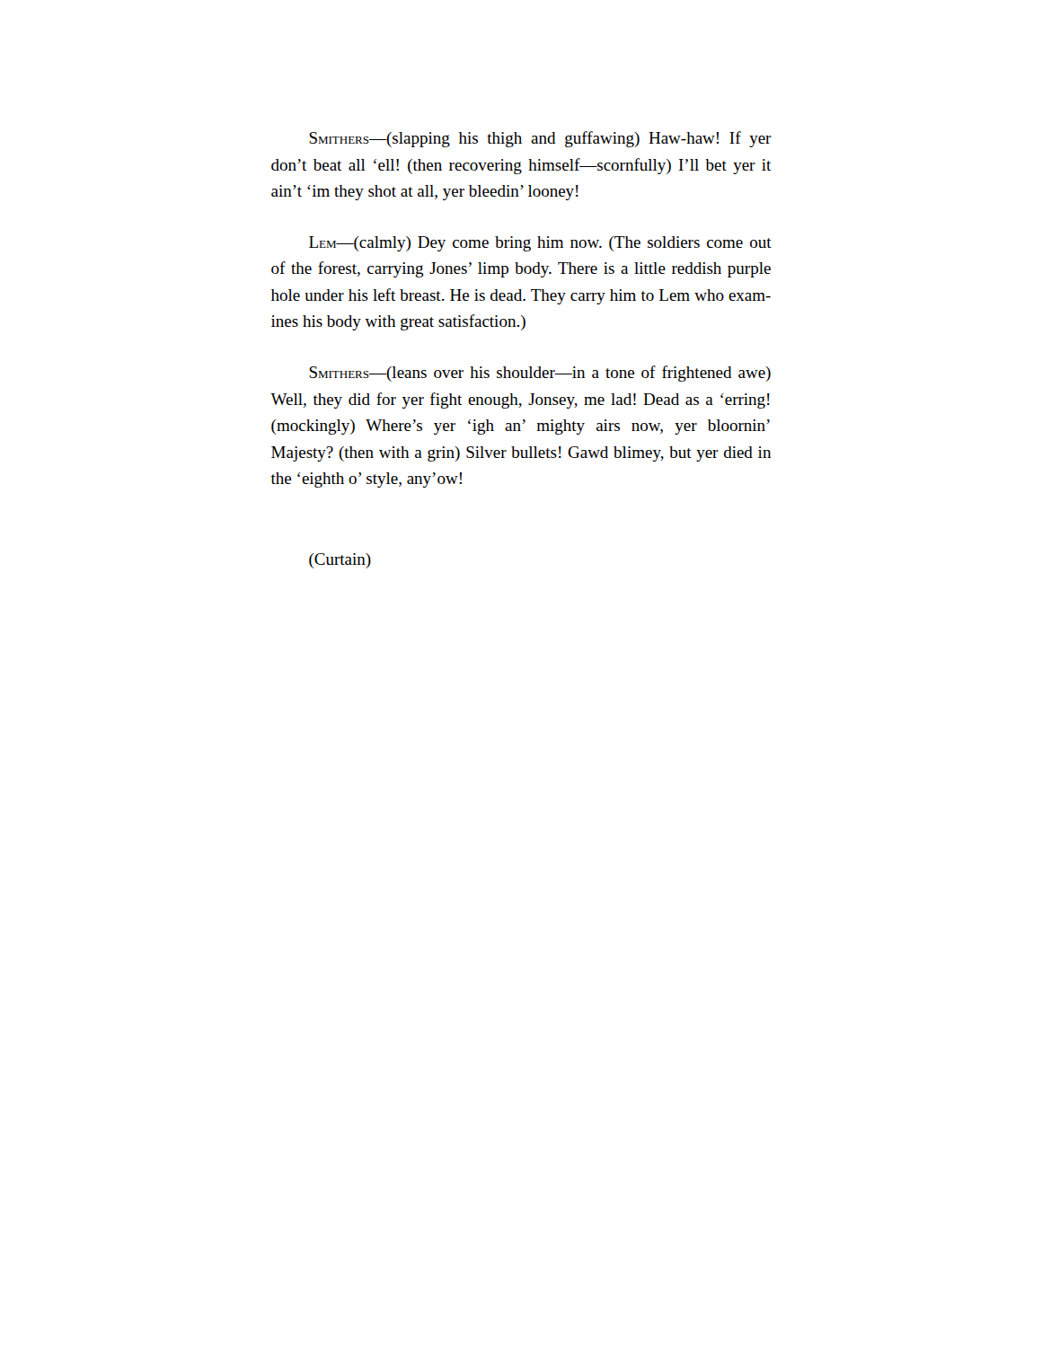Smithers—(slapping his thigh and guffawing) Haw-haw! If yer don’t beat all ‘ell! (then recovering himself—scornfully) I’ll bet yer it ain’t ‘im they shot at all, yer bleedin’ looney!
Lem—(calmly) Dey come bring him now. (The soldiers come out of the forest, carrying Jones’ limp body. There is a little reddish purple hole under his left breast. He is dead. They carry him to Lem who examines his body with great satisfaction.)
Smithers—(leans over his shoulder—in a tone of frightened awe) Well, they did for yer fight enough, Jonsey, me lad! Dead as a ‘erring! (mockingly) Where’s yer ‘igh an’ mighty airs now, yer bloornin’ Majesty? (then with a grin) Silver bullets! Gawd blimey, but yer died in the ‘eighth o’ style, any’ow!
(Curtain)